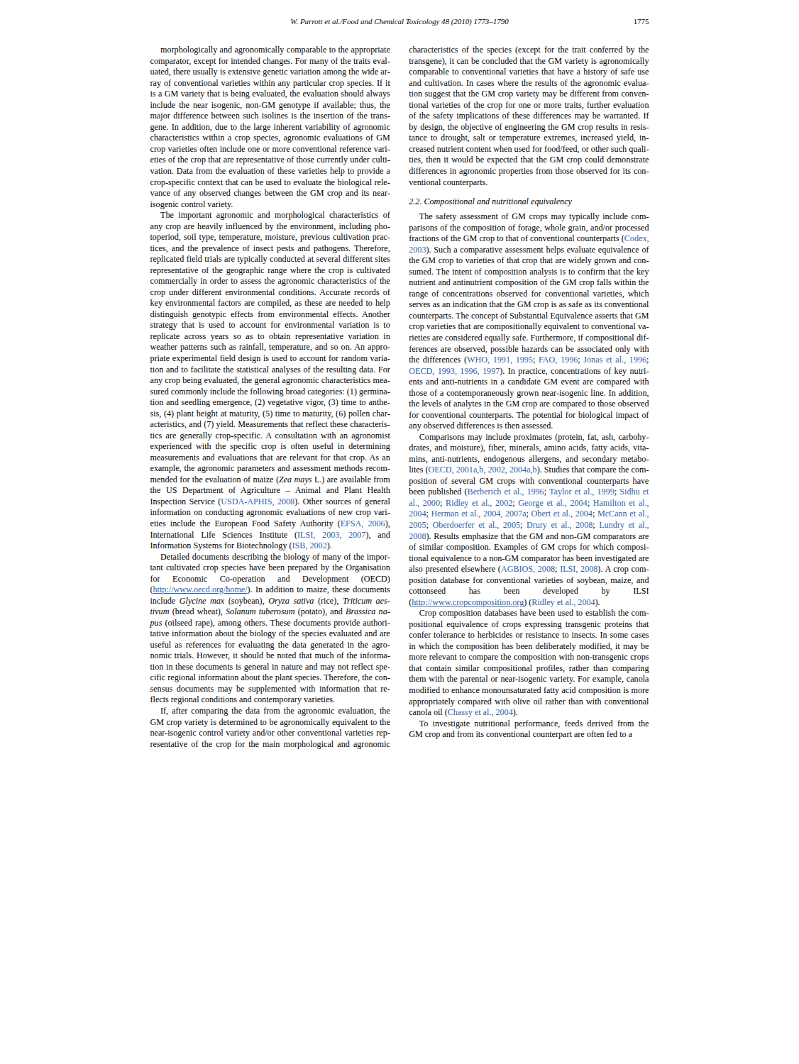W. Parrott et al./Food and Chemical Toxicology 48 (2010) 1773–1790 1775
morphologically and agronomically comparable to the appropriate comparator, except for intended changes. For many of the traits evaluated, there usually is extensive genetic variation among the wide array of conventional varieties within any particular crop species. If it is a GM variety that is being evaluated, the evaluation should always include the near isogenic, non-GM genotype if available; thus, the major difference between such isolines is the insertion of the transgene. In addition, due to the large inherent variability of agronomic characteristics within a crop species, agronomic evaluations of GM crop varieties often include one or more conventional reference varieties of the crop that are representative of those currently under cultivation. Data from the evaluation of these varieties help to provide a crop-specific context that can be used to evaluate the biological relevance of any observed changes between the GM crop and its near-isogenic control variety.
The important agronomic and morphological characteristics of any crop are heavily influenced by the environment, including photoperiod, soil type, temperature, moisture, previous cultivation practices, and the prevalence of insect pests and pathogens. Therefore, replicated field trials are typically conducted at several different sites representative of the geographic range where the crop is cultivated commercially in order to assess the agronomic characteristics of the crop under different environmental conditions. Accurate records of key environmental factors are compiled, as these are needed to help distinguish genotypic effects from environmental effects. Another strategy that is used to account for environmental variation is to replicate across years so as to obtain representative variation in weather patterns such as rainfall, temperature, and so on. An appropriate experimental field design is used to account for random variation and to facilitate the statistical analyses of the resulting data. For any crop being evaluated, the general agronomic characteristics measured commonly include the following broad categories: (1) germination and seedling emergence, (2) vegetative vigor, (3) time to anthesis, (4) plant height at maturity, (5) time to maturity, (6) pollen characteristics, and (7) yield. Measurements that reflect these characteristics are generally crop-specific. A consultation with an agronomist experienced with the specific crop is often useful in determining measurements and evaluations that are relevant for that crop. As an example, the agronomic parameters and assessment methods recommended for the evaluation of maize (Zea mays L.) are available from the US Department of Agriculture – Animal and Plant Health Inspection Service (USDA-APHIS, 2008). Other sources of general information on conducting agronomic evaluations of new crop varieties include the European Food Safety Authority (EFSA, 2006), International Life Sciences Institute (ILSI, 2003, 2007), and Information Systems for Biotechnology (ISB, 2002).
Detailed documents describing the biology of many of the important cultivated crop species have been prepared by the Organisation for Economic Co-operation and Development (OECD) (http://www.oecd.org/home/). In addition to maize, these documents include Glycine max (soybean), Oryza sativa (rice), Triticum aestivum (bread wheat), Solanum tuberosum (potato), and Brassica napus (oilseed rape), among others. These documents provide authoritative information about the biology of the species evaluated and are useful as references for evaluating the data generated in the agronomic trials. However, it should be noted that much of the information in these documents is general in nature and may not reflect specific regional information about the plant species. Therefore, the consensus documents may be supplemented with information that reflects regional conditions and contemporary varieties.
If, after comparing the data from the agronomic evaluation, the GM crop variety is determined to be agronomically equivalent to the near-isogenic control variety and/or other conventional varieties representative of the crop for the main morphological and agronomic characteristics of the species (except for the trait conferred by the transgene), it can be concluded that the GM variety is agronomically comparable to conventional varieties that have a history of safe use and cultivation. In cases where the results of the agronomic evaluation suggest that the GM crop variety may be different from conventional varieties of the crop for one or more traits, further evaluation of the safety implications of these differences may be warranted. If by design, the objective of engineering the GM crop results in resistance to drought, salt or temperature extremes, increased yield, increased nutrient content when used for food/feed, or other such qualities, then it would be expected that the GM crop could demonstrate differences in agronomic properties from those observed for its conventional counterparts.
2.2. Compositional and nutritional equivalency
The safety assessment of GM crops may typically include comparisons of the composition of forage, whole grain, and/or processed fractions of the GM crop to that of conventional counterparts (Codex, 2003). Such a comparative assessment helps evaluate equivalence of the GM crop to varieties of that crop that are widely grown and consumed. The intent of composition analysis is to confirm that the key nutrient and antinutrient composition of the GM crop falls within the range of concentrations observed for conventional varieties, which serves as an indication that the GM crop is as safe as its conventional counterparts. The concept of Substantial Equivalence asserts that GM crop varieties that are compositionally equivalent to conventional varieties are considered equally safe. Furthermore, if compositional differences are observed, possible hazards can be associated only with the differences (WHO, 1991, 1995; FAO, 1996; Jonas et al., 1996; OECD, 1993, 1996, 1997). In practice, concentrations of key nutrients and anti-nutrients in a candidate GM event are compared with those of a contemporaneously grown near-isogenic line. In addition, the levels of analytes in the GM crop are compared to those observed for conventional counterparts. The potential for biological impact of any observed differences is then assessed.
Comparisons may include proximates (protein, fat, ash, carbohydrates, and moisture), fiber, minerals, amino acids, fatty acids, vitamins, anti-nutrients, endogenous allergens, and secondary metabolites (OECD, 2001a,b, 2002, 2004a,b). Studies that compare the composition of several GM crops with conventional counterparts have been published (Berberich et al., 1996; Taylor et al., 1999; Sidhu et al., 2000; Ridley et al., 2002; George et al., 2004; Hamilton et al., 2004; Herman et al., 2004, 2007a; Obert et al., 2004; McCann et al., 2005; Oberdoerfer et al., 2005; Drury et al., 2008; Lundry et al., 2008). Results emphasize that the GM and non-GM comparators are of similar composition. Examples of GM crops for which compositional equivalence to a non-GM comparator has been investigated are also presented elsewhere (AGBIOS, 2008; ILSI, 2008). A crop composition database for conventional varieties of soybean, maize, and cottonseed has been developed by ILSI (http://www.cropcomposition.org) (Ridley et al., 2004).
Crop composition databases have been used to establish the compositional equivalence of crops expressing transgenic proteins that confer tolerance to herbicides or resistance to insects. In some cases in which the composition has been deliberately modified, it may be more relevant to compare the composition with non-transgenic crops that contain similar compositional profiles, rather than comparing them with the parental or near-isogenic variety. For example, canola modified to enhance monounsaturated fatty acid composition is more appropriately compared with olive oil rather than with conventional canola oil (Chassy et al., 2004).
To investigate nutritional performance, feeds derived from the GM crop and from its conventional counterpart are often fed to a